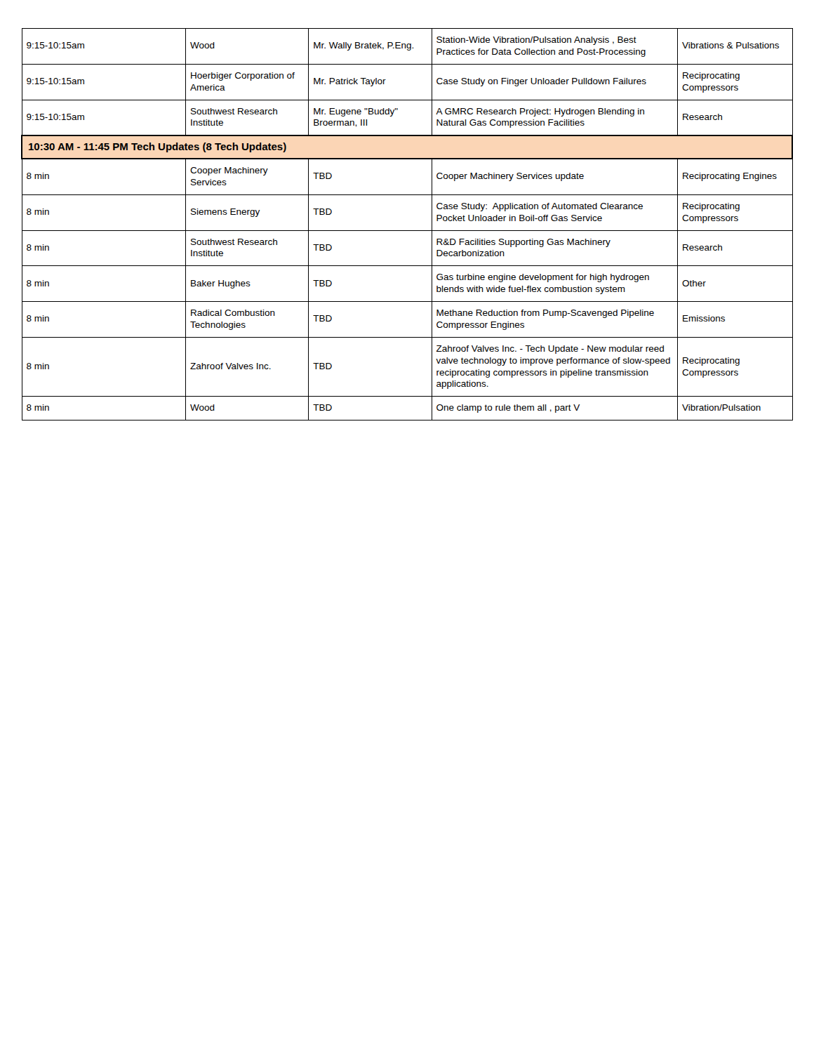| 9:15-10:15am | Wood | Mr. Wally Bratek, P.Eng. | Station-Wide Vibration/Pulsation Analysis , Best Practices for Data Collection and Post-Processing | Vibrations & Pulsations |
| 9:15-10:15am | Hoerbiger Corporation of America | Mr. Patrick Taylor | Case Study on Finger Unloader Pulldown Failures | Reciprocating Compressors |
| 9:15-10:15am | Southwest Research Institute | Mr. Eugene "Buddy" Broerman, III | A GMRC Research Project: Hydrogen Blending in Natural Gas Compression Facilities | Research |
| 10:30 AM - 11:45 PM Tech Updates (8 Tech Updates) |
| 8 min | Cooper Machinery Services | TBD | Cooper Machinery Services update | Reciprocating Engines |
| 8 min | Siemens Energy | TBD | Case Study: Application of Automated Clearance Pocket Unloader in Boil-off Gas Service | Reciprocating Compressors |
| 8 min | Southwest Research Institute | TBD | R&D Facilities Supporting Gas Machinery Decarbonization | Research |
| 8 min | Baker Hughes | TBD | Gas turbine engine development for high hydrogen blends with wide fuel-flex combustion system | Other |
| 8 min | Radical Combustion Technologies | TBD | Methane Reduction from Pump-Scavenged Pipeline Compressor Engines | Emissions |
| 8 min | Zahroof Valves Inc. | TBD | Zahroof Valves Inc. - Tech Update - New modular reed valve technology to improve performance of slow-speed reciprocating compressors in pipeline transmission applications. | Reciprocating Compressors |
| 8 min | Wood | TBD | One clamp to rule them all , part V | Vibration/Pulsation |